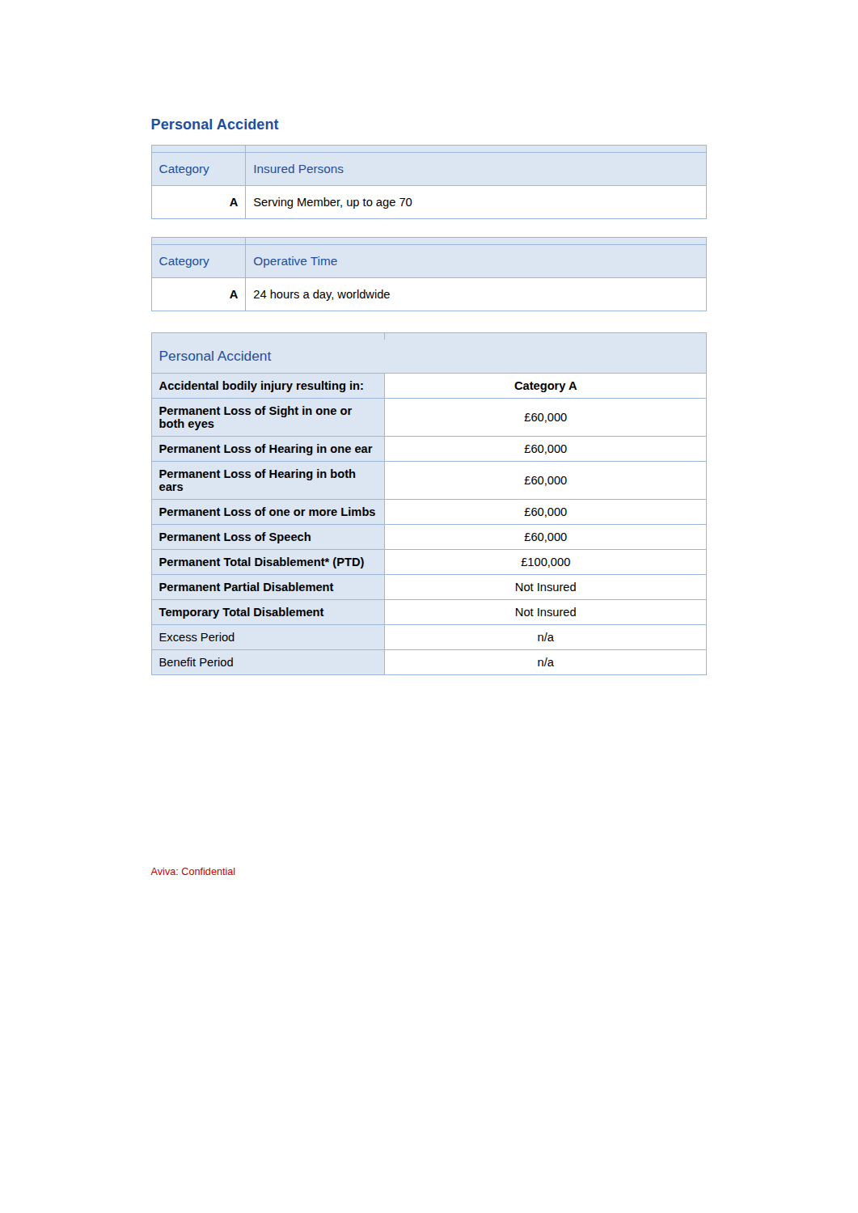Personal Accident
| Category | Insured Persons |
| A | Serving Member, up to age 70 |
| Category | Operative Time |
| A | 24 hours a day, worldwide |
| Personal Accident |
| Accidental bodily injury resulting in: | Category A |
| Permanent Loss of Sight in one or both eyes | £60,000 |
| Permanent Loss of Hearing in one ear | £60,000 |
| Permanent Loss of Hearing in both ears | £60,000 |
| Permanent Loss of one or more Limbs | £60,000 |
| Permanent Loss of Speech | £60,000 |
| Permanent Total Disablement* (PTD) | £100,000 |
| Permanent Partial Disablement | Not Insured |
| Temporary Total Disablement | Not Insured |
| Excess Period | n/a |
| Benefit Period | n/a |
Aviva: Confidential